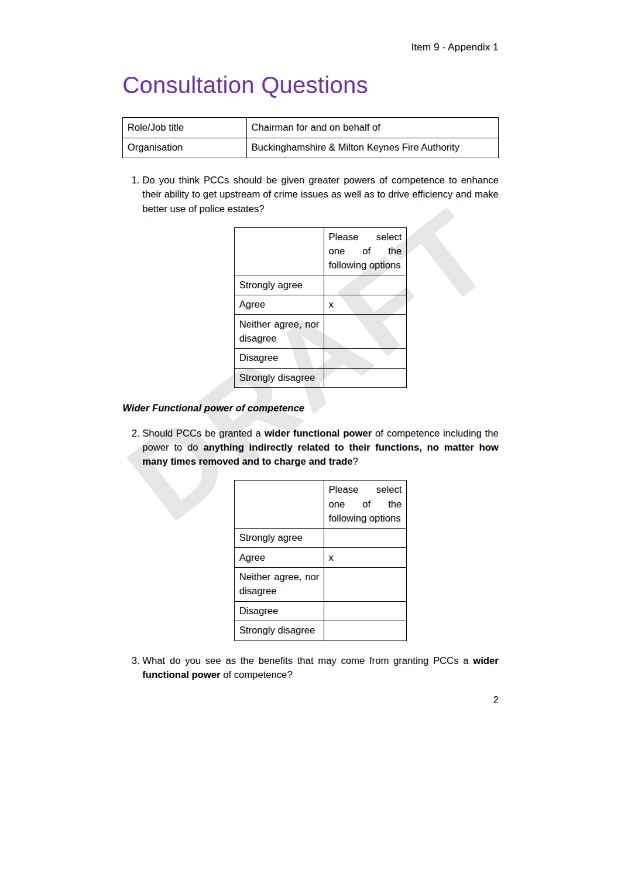DRAFT
Item 9 - Appendix 1
Consultation Questions
| Role/Job title | Chairman for and on behalf of |
| Organisation | Buckinghamshire & Milton Keynes Fire Authority |
Do you think PCCs should be given greater powers of competence to enhance their ability to get upstream of crime issues as well as to drive efficiency and make better use of police estates?
| | Please select one of the following options |
| Strongly agree | |
| Agree | x |
| Neither agree, nor disagree | |
| Disagree | |
| Strongly disagree | |
Wider Functional power of competence
Should PCCs be granted a wider functional power of competence including the power to do anything indirectly related to their functions, no matter how many times removed and to charge and trade?
| | Please select one of the following options |
| Strongly agree | |
| Agree | x |
| Neither agree, nor disagree | |
| Disagree | |
| Strongly disagree | |
What do you see as the benefits that may come from granting PCCs a wider functional power of competence?
2